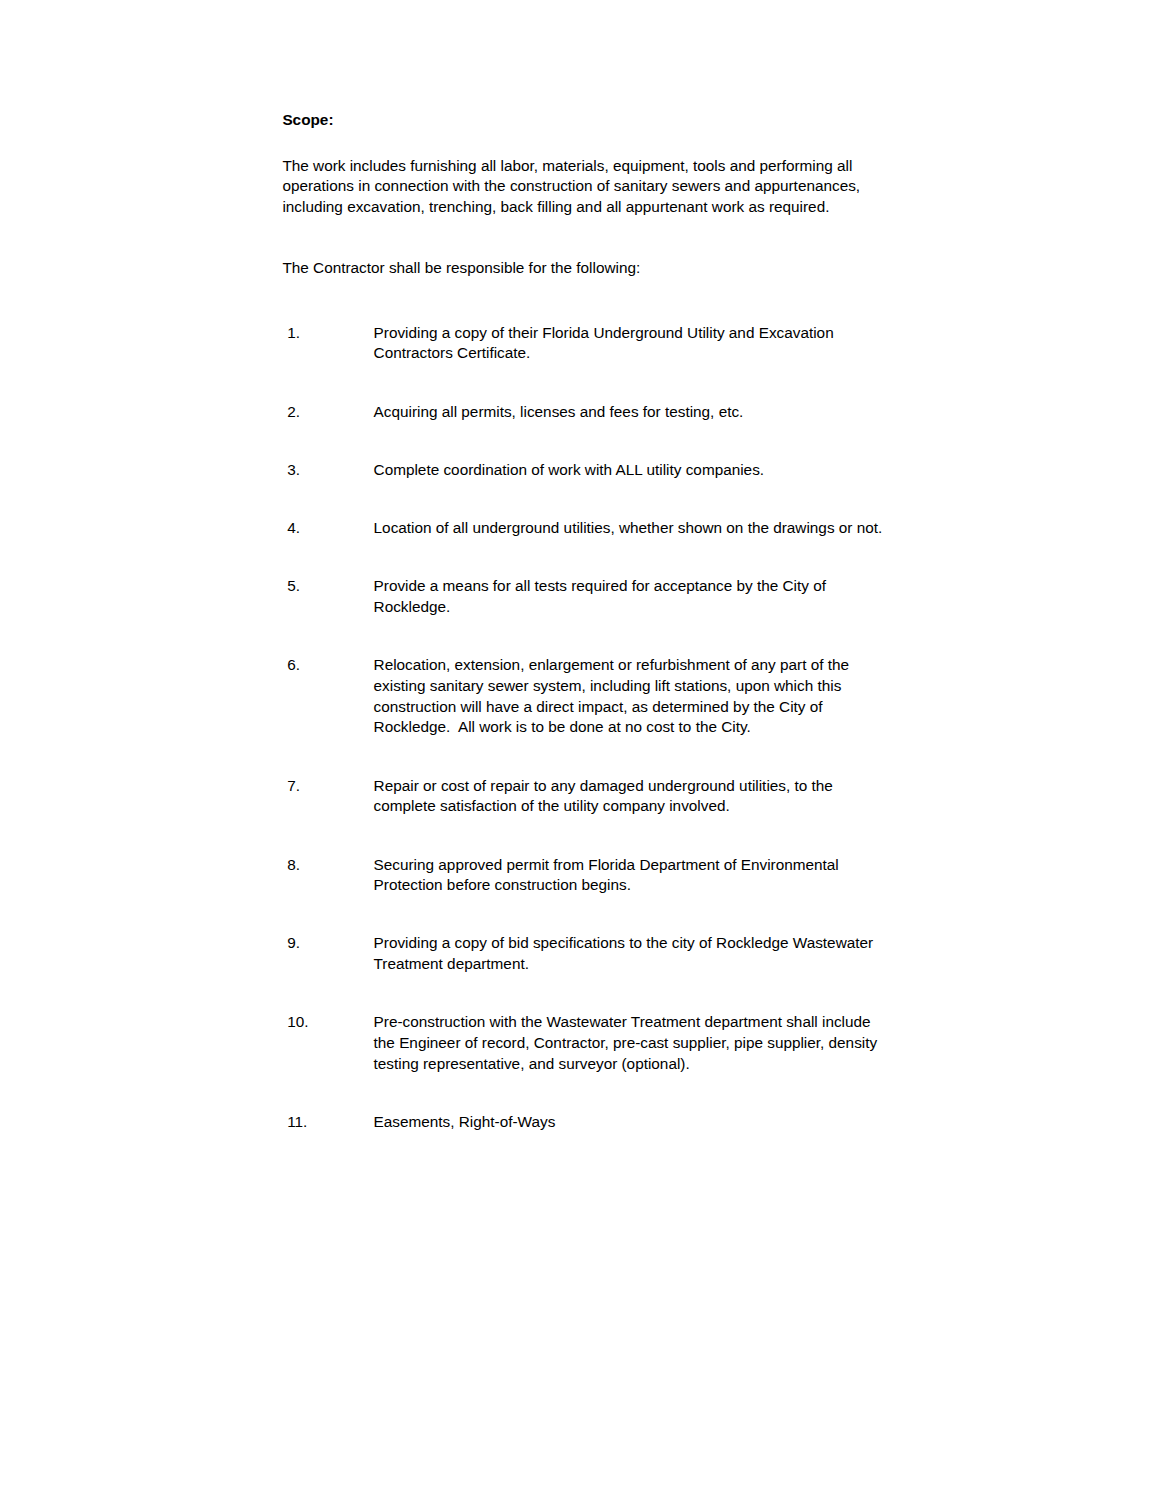Scope:
The work includes furnishing all labor, materials, equipment, tools and performing all operations in connection with the construction of sanitary sewers and appurtenances, including excavation, trenching, back filling and all appurtenant work as required.
The Contractor shall be responsible for the following:
1. Providing a copy of their Florida Underground Utility and Excavation Contractors Certificate.
2. Acquiring all permits, licenses and fees for testing, etc.
3. Complete coordination of work with ALL utility companies.
4. Location of all underground utilities, whether shown on the drawings or not.
5. Provide a means for all tests required for acceptance by the City of Rockledge.
6. Relocation, extension, enlargement or refurbishment of any part of the existing sanitary sewer system, including lift stations, upon which this construction will have a direct impact, as determined by the City of Rockledge. All work is to be done at no cost to the City.
7. Repair or cost of repair to any damaged underground utilities, to the complete satisfaction of the utility company involved.
8. Securing approved permit from Florida Department of Environmental Protection before construction begins.
9. Providing a copy of bid specifications to the city of Rockledge Wastewater Treatment department.
10. Pre-construction with the Wastewater Treatment department shall include the Engineer of record, Contractor, pre-cast supplier, pipe supplier, density testing representative, and surveyor (optional).
11. Easements, Right-of-Ways